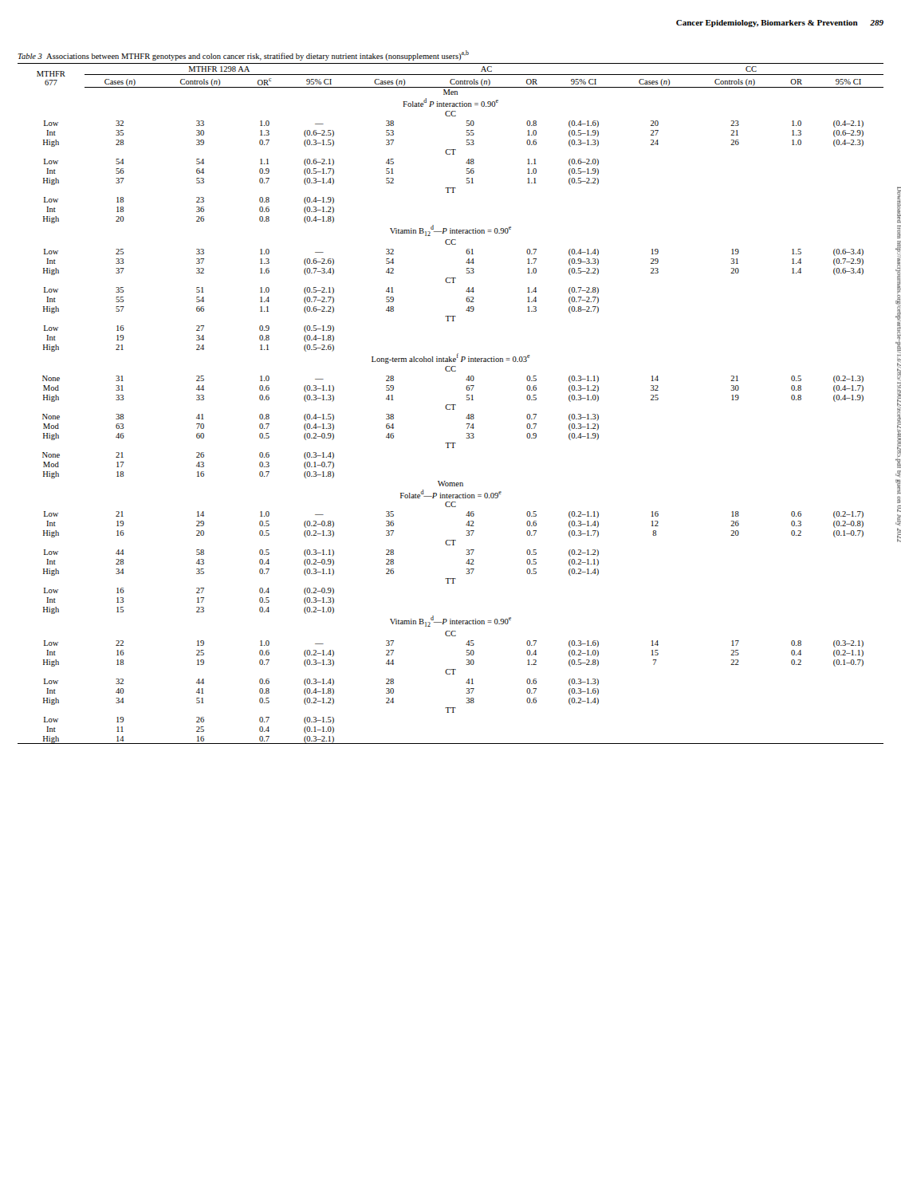Cancer Epidemiology, Biomarkers & Prevention 289
Table 3 Associations between MTHFR genotypes and colon cancer risk, stratified by dietary nutrient intakes (nonsupplement users) a,b
| MTHFR 677 | MTHFR 1298 AA | AC | CC |
| --- | --- | --- | --- |
| Cases ( n ) | Controls ( n ) | OR c | 95% CI | Cases ( n ) | Controls ( n ) | OR | 95% CI | Cases ( n ) | Controls ( n ) | OR | 95% CI |
| Men |
| Folate d P interaction = 0.90 e |
| CC |
| Low | 32 | 33 | 1.0 | — | 38 | 50 | 0.8 | (0.4–1.6) | 20 | 23 | 1.0 | (0.4–2.1) |
| Int | 35 | 30 | 1.3 | (0.6–2.5) | 53 | 55 | 1.0 | (0.5–1.9) | 27 | 21 | 1.3 | (0.6–2.9) |
| High | 28 | 39 | 0.7 | (0.3–1.5) | 37 | 53 | 0.6 | (0.3–1.3) | 24 | 26 | 1.0 | (0.4–2.3) |
| CT |
| Low | 54 | 54 | 1.1 | (0.6–2.1) | 45 | 48 | 1.1 | (0.6–2.0) | |
| Int | 56 | 64 | 0.9 | (0.5–1.7) | 51 | 56 | 1.0 | (0.5–1.9) | |
| High | 37 | 53 | 0.7 | (0.3–1.4) | 52 | 51 | 1.1 | (0.5–2.2) | |
| TT |
| Low | 18 | 23 | 0.8 | (0.4–1.9) | |
| Int | 18 | 36 | 0.6 | (0.3–1.2) | |
| High | 20 | 26 | 0.8 | (0.4–1.8) | |
| Vitamin B 12 d — P interaction = 0.90 e |
| CC |
| Low | 25 | 33 | 1.0 | — | 32 | 61 | 0.7 | (0.4–1.4) | 19 | 19 | 1.5 | (0.6–3.4) |
| Int | 33 | 37 | 1.3 | (0.6–2.6) | 54 | 44 | 1.7 | (0.9–3.3) | 29 | 31 | 1.4 | (0.7–2.9) |
| High | 37 | 32 | 1.6 | (0.7–3.4) | 42 | 53 | 1.0 | (0.5–2.2) | 23 | 20 | 1.4 | (0.6–3.4) |
| CT |
| Low | 35 | 51 | 1.0 | (0.5–2.1) | 41 | 44 | 1.4 | (0.7–2.8) | |
| Int | 55 | 54 | 1.4 | (0.7–2.7) | 59 | 62 | 1.4 | (0.7–2.7) | |
| High | 57 | 66 | 1.1 | (0.6–2.2) | 48 | 49 | 1.3 | (0.8–2.7) | |
| TT |
| Low | 16 | 27 | 0.9 | (0.5–1.9) | |
| Int | 19 | 34 | 0.8 | (0.4–1.8) | |
| High | 21 | 24 | 1.1 | (0.5–2.6) | |
| Long-term alcohol intake f P interaction = 0.03 e |
| CC |
| None | 31 | 25 | 1.0 | — | 28 | 40 | 0.5 | (0.3–1.1) | 14 | 21 | 0.5 | (0.2–1.3) |
| Mod | 31 | 44 | 0.6 | (0.3–1.1) | 59 | 67 | 0.6 | (0.3–1.2) | 32 | 30 | 0.8 | (0.4–1.7) |
| High | 33 | 33 | 0.6 | (0.3–1.3) | 41 | 51 | 0.5 | (0.3–1.0) | 25 | 19 | 0.8 | (0.4–1.9) |
| CT |
| None | 38 | 41 | 0.8 | (0.4–1.5) | 38 | 48 | 0.7 | (0.3–1.3) | |
| Mod | 63 | 70 | 0.7 | (0.4–1.3) | 64 | 74 | 0.7 | (0.3–1.2) | |
| High | 46 | 60 | 0.5 | (0.2–0.9) | 46 | 33 | 0.9 | (0.4–1.9) | |
| TT |
| None | 21 | 26 | 0.6 | (0.3–1.4) | |
| Mod | 17 | 43 | 0.3 | (0.1–0.7) | |
| High | 18 | 16 | 0.7 | (0.3–1.8) | |
| Women |
| Folate d — P interaction = 0.09 e |
| CC |
| Low | 21 | 14 | 1.0 | — | 35 | 46 | 0.5 | (0.2–1.1) | 16 | 18 | 0.6 | (0.2–1.7) |
| Int | 19 | 29 | 0.5 | (0.2–0.8) | 36 | 42 | 0.6 | (0.3–1.4) | 12 | 26 | 0.3 | (0.2–0.8) |
| High | 16 | 20 | 0.5 | (0.2–1.3) | 37 | 37 | 0.7 | (0.3–1.7) | 8 | 20 | 0.2 | (0.1–0.7) |
| CT |
| Low | 44 | 58 | 0.5 | (0.3–1.1) | 28 | 37 | 0.5 | (0.2–1.2) | |
| Int | 28 | 43 | 0.4 | (0.2–0.9) | 28 | 42 | 0.5 | (0.2–1.1) | |
| High | 34 | 35 | 0.7 | (0.3–1.1) | 26 | 37 | 0.5 | (0.2–1.4) | |
| TT |
| Low | 16 | 27 | 0.4 | (0.2–0.9) | |
| Int | 13 | 17 | 0.5 | (0.3–1.3) | |
| High | 15 | 23 | 0.4 | (0.2–1.0) | |
| Vitamin B 12 d — P interaction = 0.90 e |
| CC |
| Low | 22 | 19 | 1.0 | — | 37 | 45 | 0.7 | (0.3–1.6) | 14 | 17 | 0.8 | (0.3–2.1) |
| Int | 16 | 25 | 0.6 | (0.2–1.4) | 27 | 50 | 0.4 | (0.2–1.0) | 15 | 25 | 0.4 | (0.2–1.1) |
| High | 18 | 19 | 0.7 | (0.3–1.3) | 44 | 30 | 1.2 | (0.5–2.8) | 7 | 22 | 0.2 | (0.1–0.7) |
| CT |
| Low | 32 | 44 | 0.6 | (0.3–1.4) | 28 | 41 | 0.6 | (0.3–1.3) | |
| Int | 40 | 41 | 0.8 | (0.4–1.8) | 30 | 37 | 0.7 | (0.3–1.6) | |
| High | 34 | 51 | 0.5 | (0.2–1.2) | 24 | 38 | 0.6 | (0.2–1.4) | |
| TT |
| Low | 19 | 26 | 0.7 | (0.3–1.5) | |
| Int | 11 | 25 | 0.4 | (0.1–1.0) | |
| High | 14 | 16 | 0.7 | (0.3–2.1) | |
Downloaded from http://aacrjournals.org/cebp/article-pdf/13/2/285/1939022/zce60234000285.pdf by guest on 02 July 2022